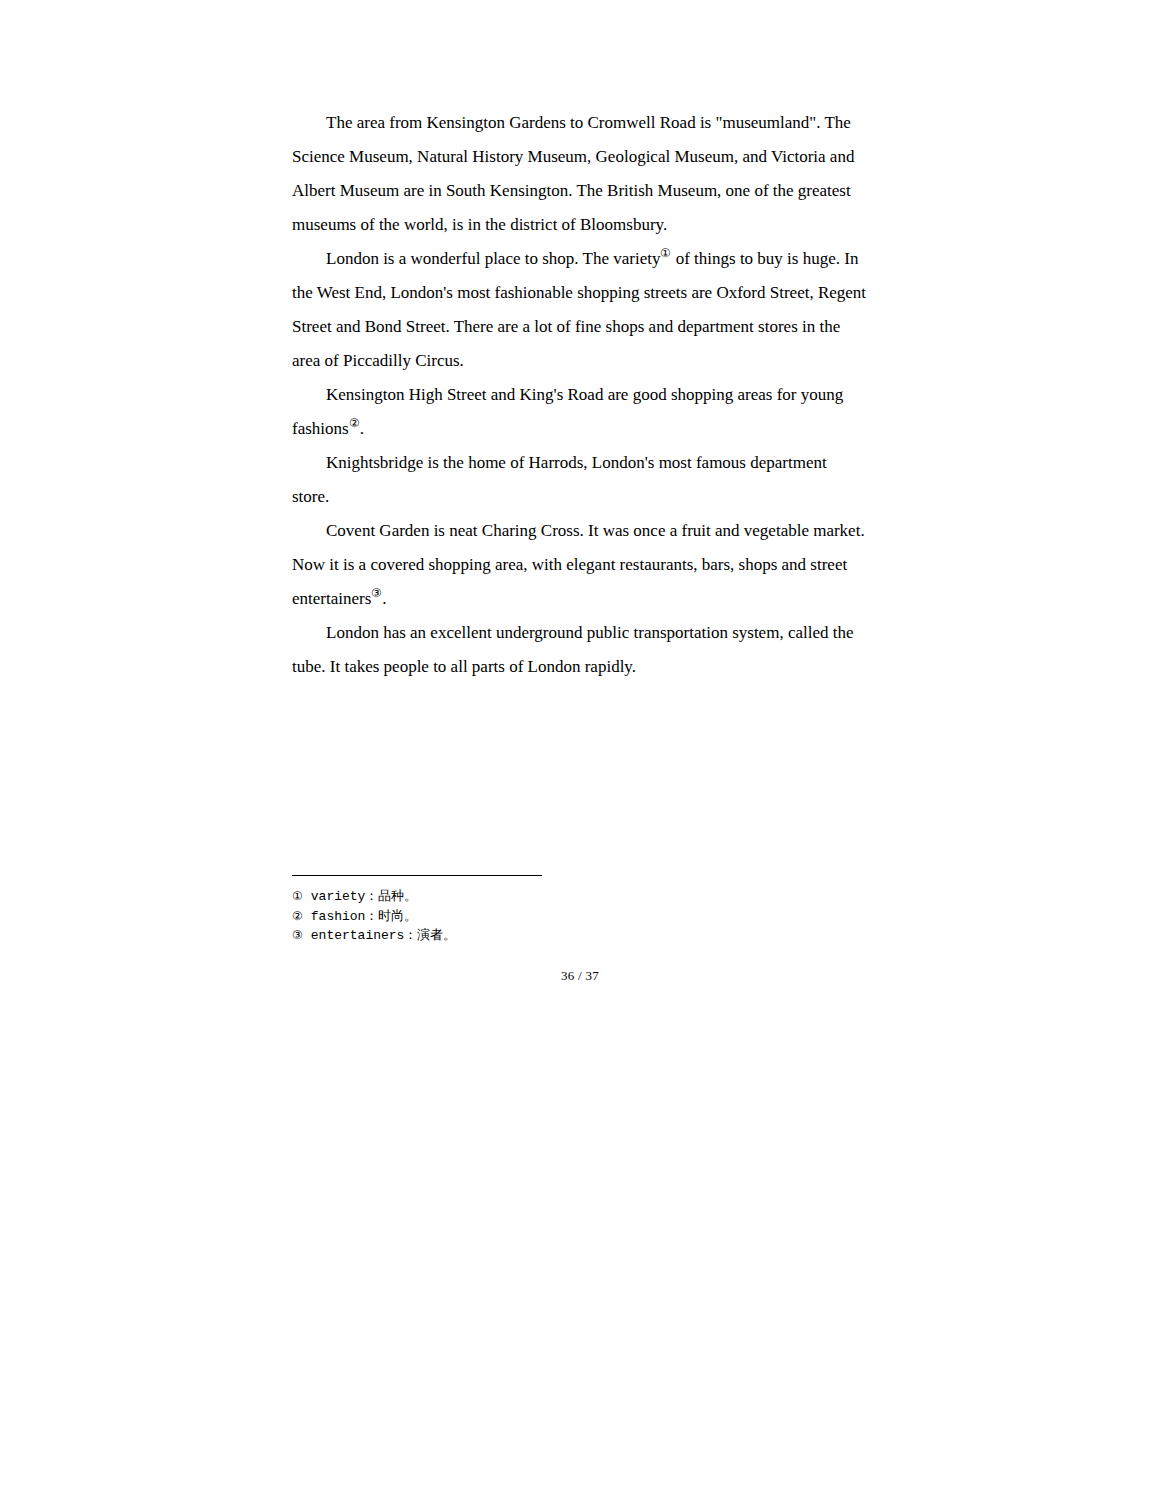The area from Kensington Gardens to Cromwell Road is "museumland". The Science Museum, Natural History Museum, Geological Museum, and Victoria and Albert Museum are in South Kensington. The British Museum, one of the greatest museums of the world, is in the district of Bloomsbury.
London is a wonderful place to shop. The variety① of things to buy is huge. In the West End, London's most fashionable shopping streets are Oxford Street, Regent Street and Bond Street. There are a lot of fine shops and department stores in the area of Piccadilly Circus.
Kensington High Street and King's Road are good shopping areas for young fashions②.
Knightsbridge is the home of Harrods, London's most famous department store.
Covent Garden is neat Charing Cross. It was once a fruit and vegetable market. Now it is a covered shopping area, with elegant restaurants, bars, shops and street entertainers③.
London has an excellent underground public transportation system, called the tube. It takes people to all parts of London rapidly.
① variety：品种。
② fashion：时尚。
③ entertainers：演者。
36 / 37